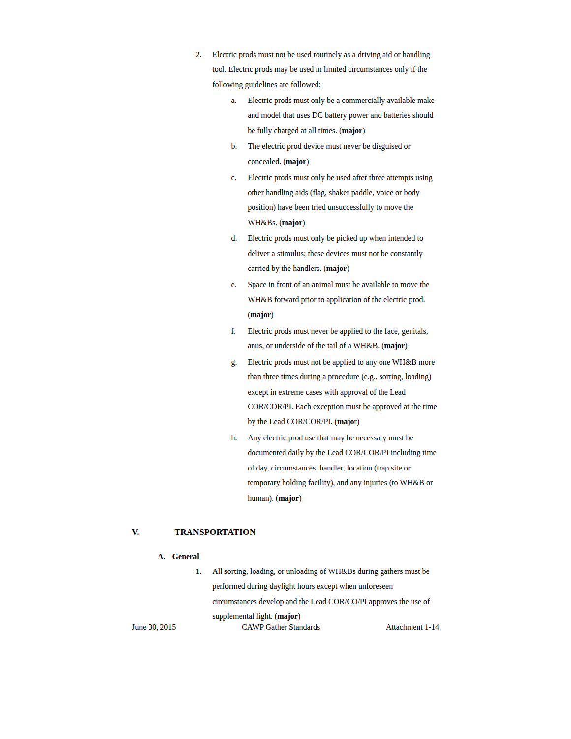2. Electric prods must not be used routinely as a driving aid or handling tool. Electric prods may be used in limited circumstances only if the following guidelines are followed:
a. Electric prods must only be a commercially available make and model that uses DC battery power and batteries should be fully charged at all times. (major)
b. The electric prod device must never be disguised or concealed. (major)
c. Electric prods must only be used after three attempts using other handling aids (flag, shaker paddle, voice or body position) have been tried unsuccessfully to move the WH&Bs. (major)
d. Electric prods must only be picked up when intended to deliver a stimulus; these devices must not be constantly carried by the handlers. (major)
e. Space in front of an animal must be available to move the WH&B forward prior to application of the electric prod. (major)
f. Electric prods must never be applied to the face, genitals, anus, or underside of the tail of a WH&B. (major)
g. Electric prods must not be applied to any one WH&B more than three times during a procedure (e.g., sorting, loading) except in extreme cases with approval of the Lead COR/COR/PI. Each exception must be approved at the time by the Lead COR/COR/PI. (major)
h. Any electric prod use that may be necessary must be documented daily by the Lead COR/COR/PI including time of day, circumstances, handler, location (trap site or temporary holding facility), and any injuries (to WH&B or human). (major)
V. TRANSPORTATION
A. General
1. All sorting, loading, or unloading of WH&Bs during gathers must be performed during daylight hours except when unforeseen circumstances develop and the Lead COR/CO/PI approves the use of supplemental light. (major)
June 30, 2015 CAWP Gather Standards Attachment 1-14